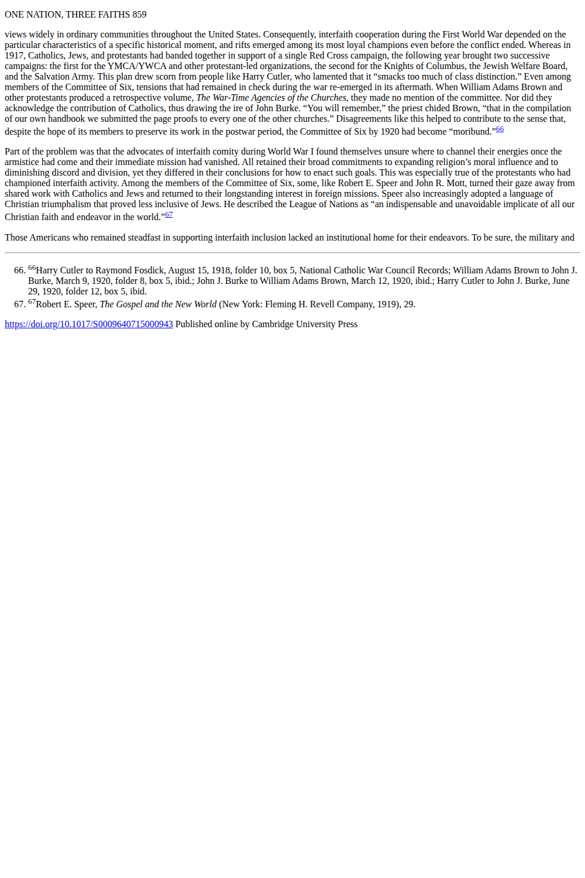ONE NATION, THREE FAITHS 859
views widely in ordinary communities throughout the United States. Consequently, interfaith cooperation during the First World War depended on the particular characteristics of a specific historical moment, and rifts emerged among its most loyal champions even before the conflict ended. Whereas in 1917, Catholics, Jews, and protestants had banded together in support of a single Red Cross campaign, the following year brought two successive campaigns: the first for the YMCA/YWCA and other protestant-led organizations, the second for the Knights of Columbus, the Jewish Welfare Board, and the Salvation Army. This plan drew scorn from people like Harry Cutler, who lamented that it “smacks too much of class distinction.” Even among members of the Committee of Six, tensions that had remained in check during the war re-emerged in its aftermath. When William Adams Brown and other protestants produced a retrospective volume, The War-Time Agencies of the Churches, they made no mention of the committee. Nor did they acknowledge the contribution of Catholics, thus drawing the ire of John Burke. “You will remember,” the priest chided Brown, “that in the compilation of our own handbook we submitted the page proofs to every one of the other churches.” Disagreements like this helped to contribute to the sense that, despite the hope of its members to preserve its work in the postwar period, the Committee of Six by 1920 had become “moribund.”66
Part of the problem was that the advocates of interfaith comity during World War I found themselves unsure where to channel their energies once the armistice had come and their immediate mission had vanished. All retained their broad commitments to expanding religion’s moral influence and to diminishing discord and division, yet they differed in their conclusions for how to enact such goals. This was especially true of the protestants who had championed interfaith activity. Among the members of the Committee of Six, some, like Robert E. Speer and John R. Mott, turned their gaze away from shared work with Catholics and Jews and returned to their longstanding interest in foreign missions. Speer also increasingly adopted a language of Christian triumphalism that proved less inclusive of Jews. He described the League of Nations as “an indispensable and unavoidable implicate of all our Christian faith and endeavor in the world.”67
Those Americans who remained steadfast in supporting interfaith inclusion lacked an institutional home for their endeavors. To be sure, the military and
66Harry Cutler to Raymond Fosdick, August 15, 1918, folder 10, box 5, National Catholic War Council Records; William Adams Brown to John J. Burke, March 9, 1920, folder 8, box 5, ibid.; John J. Burke to William Adams Brown, March 12, 1920, ibid.; Harry Cutler to John J. Burke, June 29, 1920, folder 12, box 5, ibid.
67Robert E. Speer, The Gospel and the New World (New York: Fleming H. Revell Company, 1919), 29.
https://doi.org/10.1017/S0009640715000943 Published online by Cambridge University Press